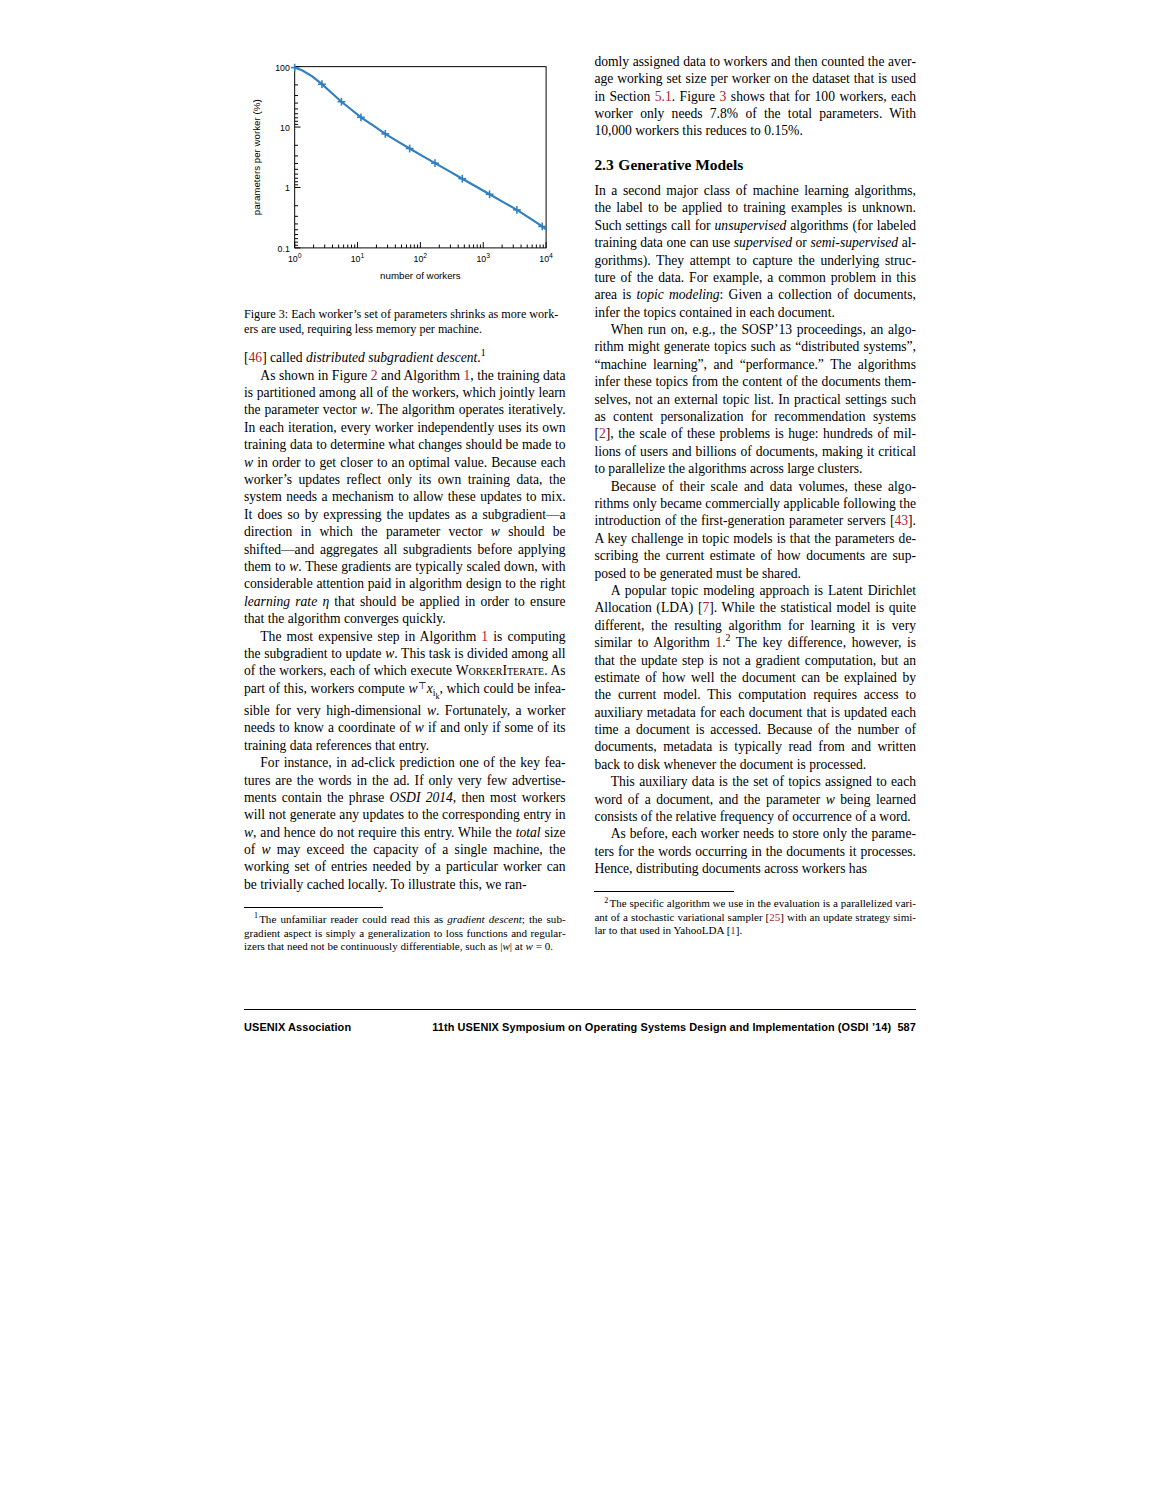100 10 1 0.1 100 101 102 103 104 number of workers parameters per worker (%)
Figure 3: Each worker’s set of parameters shrinks as more workers are used, requiring less memory per machine.
[46] called distributed subgradient descent.1
As shown in Figure 2 and Algorithm 1, the training data is partitioned among all of the workers, which jointly learn the parameter vector w. The algorithm operates iteratively. In each iteration, every worker independently uses its own training data to determine what changes should be made to w in order to get closer to an optimal value. Because each worker’s updates reflect only its own training data, the system needs a mechanism to allow these updates to mix. It does so by expressing the updates as a subgradient—a direction in which the parameter vector w should be shifted—and aggregates all subgradients before applying them to w. These gradients are typically scaled down, with considerable attention paid in algorithm design to the right learning rate η that should be applied in order to ensure that the algorithm converges quickly.
The most expensive step in Algorithm 1 is computing the subgradient to update w. This task is divided among all of the workers, each of which execute WorkerIterate. As part of this, workers compute w⊤xik, which could be infeasible for very high-dimensional w. Fortunately, a worker needs to know a coordinate of w if and only if some of its training data references that entry.
For instance, in ad-click prediction one of the key features are the words in the ad. If only very few advertisements contain the phrase OSDI 2014, then most workers will not generate any updates to the corresponding entry in w, and hence do not require this entry. While the total size of w may exceed the capacity of a single machine, the working set of entries needed by a particular worker can be trivially cached locally. To illustrate this, we ran-
1The unfamiliar reader could read this as gradient descent; the subgradient aspect is simply a generalization to loss functions and regularizers that need not be continuously differentiable, such as |w| at w = 0.
domly assigned data to workers and then counted the average working set size per worker on the dataset that is used in Section 5.1. Figure 3 shows that for 100 workers, each worker only needs 7.8% of the total parameters. With 10,000 workers this reduces to 0.15%.
2.3 Generative Models
In a second major class of machine learning algorithms, the label to be applied to training examples is unknown. Such settings call for unsupervised algorithms (for labeled training data one can use supervised or semi-supervised algorithms). They attempt to capture the underlying structure of the data. For example, a common problem in this area is topic modeling: Given a collection of documents, infer the topics contained in each document.
When run on, e.g., the SOSP’13 proceedings, an algorithm might generate topics such as “distributed systems”, “machine learning”, and “performance.” The algorithms infer these topics from the content of the documents themselves, not an external topic list. In practical settings such as content personalization for recommendation systems [2], the scale of these problems is huge: hundreds of millions of users and billions of documents, making it critical to parallelize the algorithms across large clusters.
Because of their scale and data volumes, these algorithms only became commercially applicable following the introduction of the first-generation parameter servers [43]. A key challenge in topic models is that the parameters describing the current estimate of how documents are supposed to be generated must be shared.
A popular topic modeling approach is Latent Dirichlet Allocation (LDA) [7]. While the statistical model is quite different, the resulting algorithm for learning it is very similar to Algorithm 1.2 The key difference, however, is that the update step is not a gradient computation, but an estimate of how well the document can be explained by the current model. This computation requires access to auxiliary metadata for each document that is updated each time a document is accessed. Because of the number of documents, metadata is typically read from and written back to disk whenever the document is processed.
This auxiliary data is the set of topics assigned to each word of a document, and the parameter w being learned consists of the relative frequency of occurrence of a word.
As before, each worker needs to store only the parameters for the words occurring in the documents it processes. Hence, distributing documents across workers has
2The specific algorithm we use in the evaluation is a parallelized variant of a stochastic variational sampler [25] with an update strategy similar to that used in YahooLDA [1].
USENIX Association
11th USENIX Symposium on Operating Systems Design and Implementation (OSDI ’14) 587